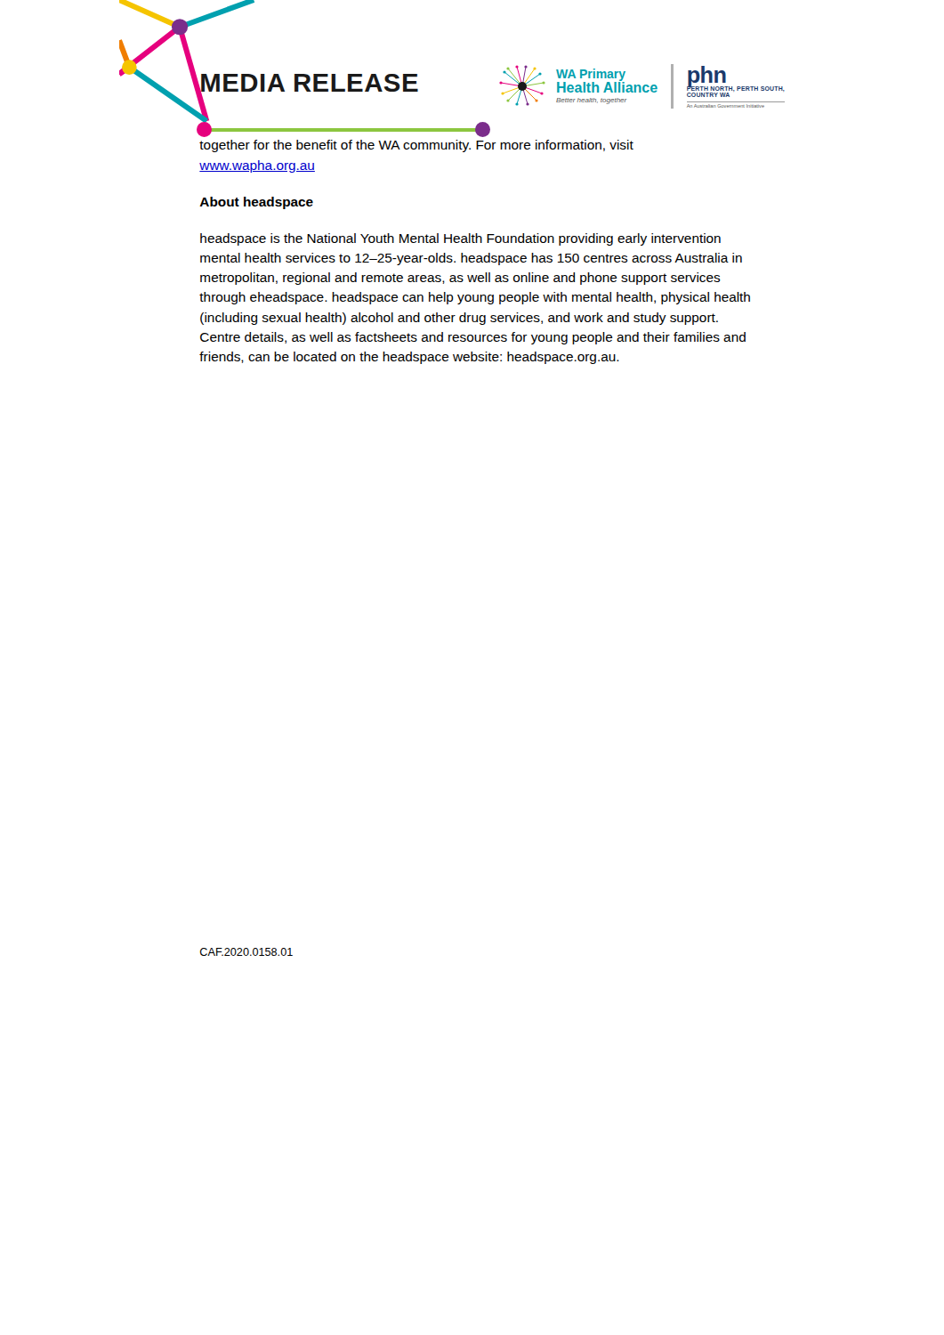MEDIA RELEASE
WA Primary
Health Alliance
Better health, together
phn
PERTH NORTH, PERTH SOUTH,
COUNTRY WA
An Australian Government Initiative
together for the benefit of the WA community. For more information, visit www.wapha.org.au
About headspace
headspace is the National Youth Mental Health Foundation providing early intervention mental health services to 12–25-year-olds. headspace has 150 centres across Australia in metropolitan, regional and remote areas, as well as online and phone support services through eheadspace. headspace can help young people with mental health, physical health (including sexual health) alcohol and other drug services, and work and study support. Centre details, as well as factsheets and resources for young people and their families and friends, can be located on the headspace website: headspace.org.au.
CAF.2020.0158.01